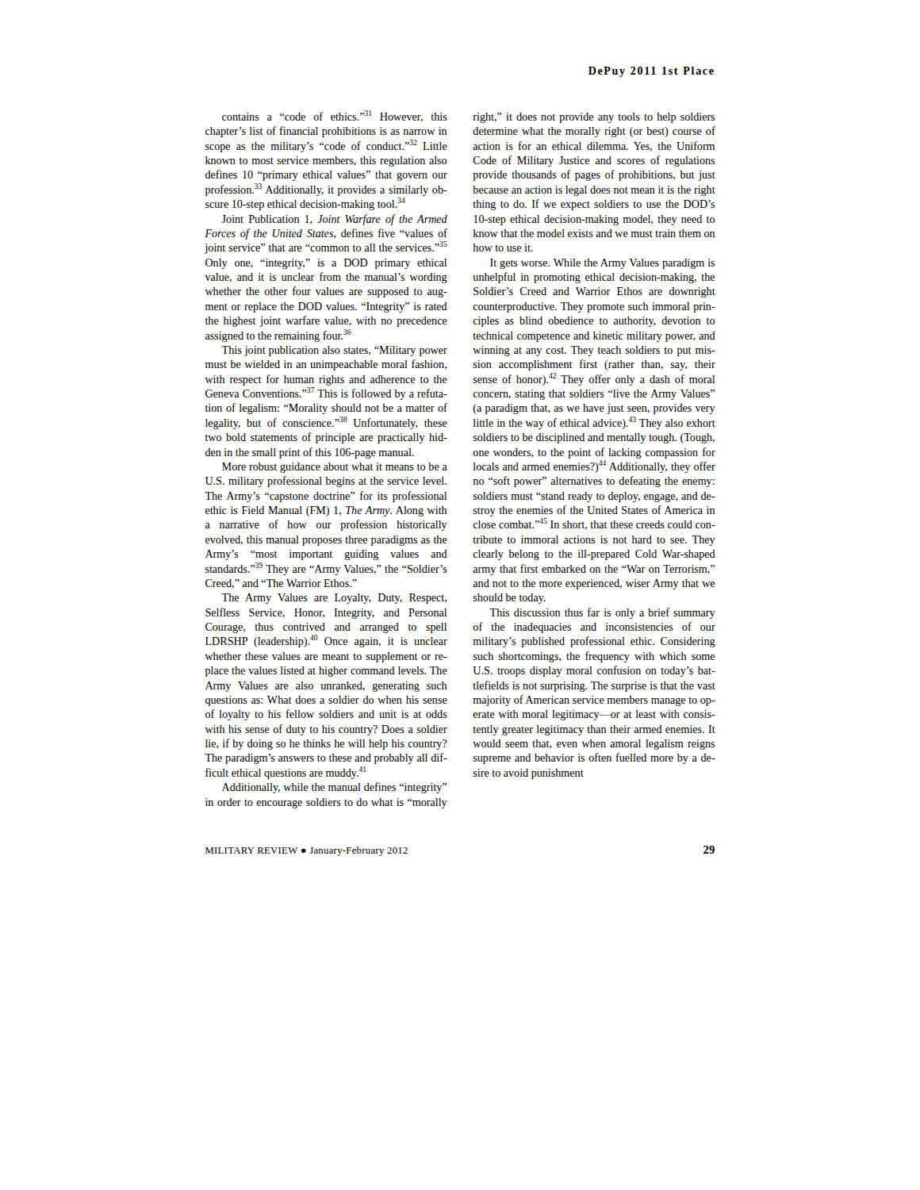DePuy 2011 1st Place
contains a “code of ethics.”31 However, this chapter’s list of financial prohibitions is as narrow in scope as the military’s “code of conduct.”32 Little known to most service members, this regulation also defines 10 “primary ethical values” that govern our profession.33 Additionally, it provides a similarly obscure 10-step ethical decision-making tool.34
Joint Publication 1, Joint Warfare of the Armed Forces of the United States, defines five “values of joint service” that are “common to all the services.”35 Only one, “integrity,” is a DOD primary ethical value, and it is unclear from the manual’s wording whether the other four values are supposed to augment or replace the DOD values. “Integrity” is rated the highest joint warfare value, with no precedence assigned to the remaining four.36
This joint publication also states, “Military power must be wielded in an unimpeachable moral fashion, with respect for human rights and adherence to the Geneva Conventions.”37 This is followed by a refutation of legalism: “Morality should not be a matter of legality, but of conscience.”38 Unfortunately, these two bold statements of principle are practically hidden in the small print of this 106-page manual.
More robust guidance about what it means to be a U.S. military professional begins at the service level. The Army’s “capstone doctrine” for its professional ethic is Field Manual (FM) 1, The Army. Along with a narrative of how our profession historically evolved, this manual proposes three paradigms as the Army’s “most important guiding values and standards.”39 They are “Army Values,” the “Soldier’s Creed,” and “The Warrior Ethos.”
The Army Values are Loyalty, Duty, Respect, Selfless Service, Honor, Integrity, and Personal Courage, thus contrived and arranged to spell LDRSHP (leadership).40 Once again, it is unclear whether these values are meant to supplement or replace the values listed at higher command levels. The Army Values are also unranked, generating such questions as: What does a soldier do when his sense of loyalty to his fellow soldiers and unit is at odds with his sense of duty to his country? Does a soldier lie, if by doing so he thinks he will help his country? The paradigm’s answers to these and probably all difficult ethical questions are muddy.41
Additionally, while the manual defines “integrity” in order to encourage soldiers to do what is “morally right,” it does not provide any tools to help soldiers determine what the morally right (or best) course of action is for an ethical dilemma. Yes, the Uniform Code of Military Justice and scores of regulations provide thousands of pages of prohibitions, but just because an action is legal does not mean it is the right thing to do. If we expect soldiers to use the DOD’s 10-step ethical decision-making model, they need to know that the model exists and we must train them on how to use it.
It gets worse. While the Army Values paradigm is unhelpful in promoting ethical decision-making, the Soldier’s Creed and Warrior Ethos are downright counterproductive. They promote such immoral principles as blind obedience to authority, devotion to technical competence and kinetic military power, and winning at any cost. They teach soldiers to put mission accomplishment first (rather than, say, their sense of honor).42 They offer only a dash of moral concern, stating that soldiers “live the Army Values” (a paradigm that, as we have just seen, provides very little in the way of ethical advice).43 They also exhort soldiers to be disciplined and mentally tough. (Tough, one wonders, to the point of lacking compassion for locals and armed enemies?)44 Additionally, they offer no “soft power” alternatives to defeating the enemy: soldiers must “stand ready to deploy, engage, and destroy the enemies of the United States of America in close combat.”45 In short, that these creeds could contribute to immoral actions is not hard to see. They clearly belong to the ill-prepared Cold War-shaped army that first embarked on the “War on Terrorism,” and not to the more experienced, wiser Army that we should be today.
This discussion thus far is only a brief summary of the inadequacies and inconsistencies of our military’s published professional ethic. Considering such shortcomings, the frequency with which some U.S. troops display moral confusion on today’s battlefields is not surprising. The surprise is that the vast majority of American service members manage to operate with moral legitimacy—or at least with consistently greater legitimacy than their armed enemies. It would seem that, even when amoral legalism reigns supreme and behavior is often fuelled more by a desire to avoid punishment
MILITARY REVIEW ● January-February 2012
29